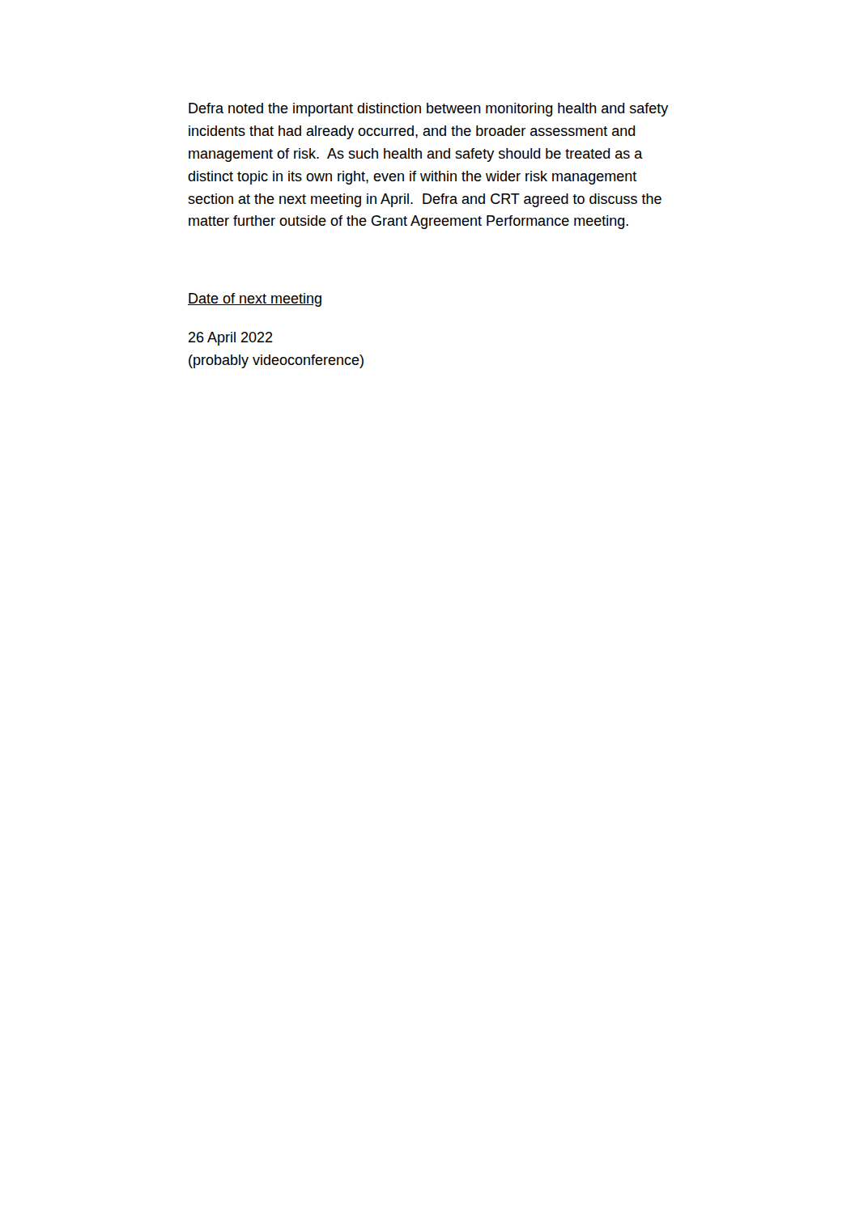Defra noted the important distinction between monitoring health and safety incidents that had already occurred, and the broader assessment and management of risk. As such health and safety should be treated as a distinct topic in its own right, even if within the wider risk management section at the next meeting in April. Defra and CRT agreed to discuss the matter further outside of the Grant Agreement Performance meeting.
Date of next meeting
26 April 2022
(probably videoconference)